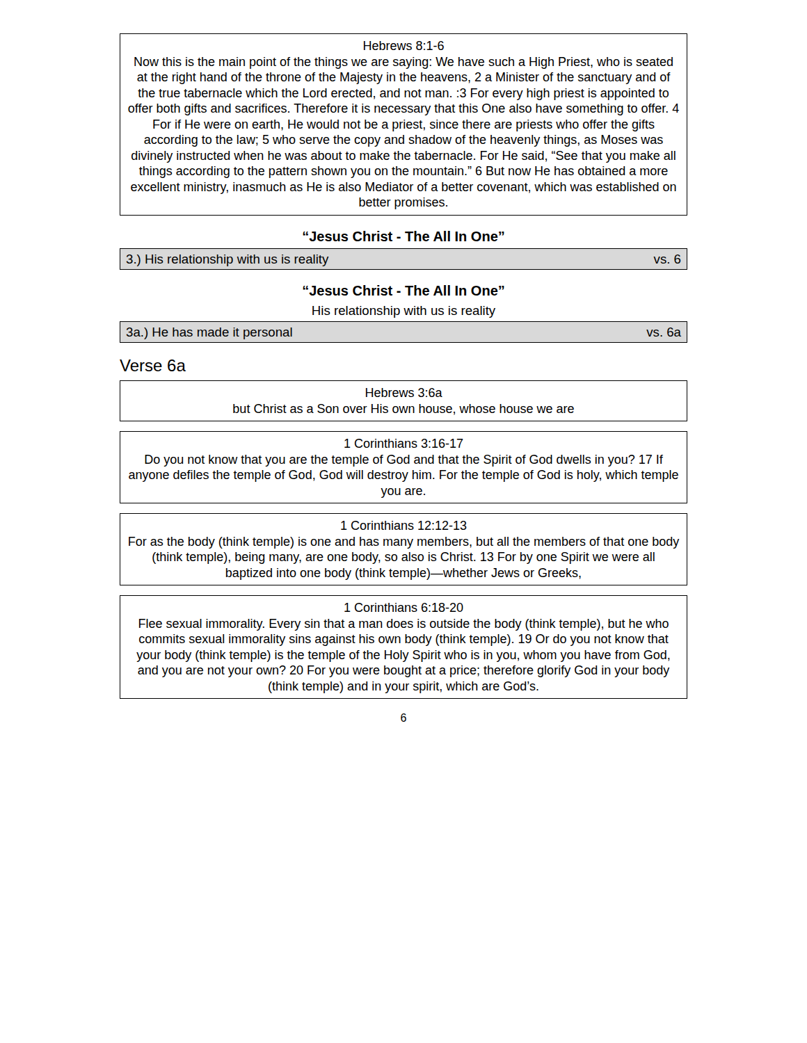Hebrews 8:1-6
Now this is the main point of the things we are saying: We have such a High Priest, who is seated at the right hand of the throne of the Majesty in the heavens, 2 a Minister of the sanctuary and of the true tabernacle which the Lord erected, and not man. :3 For every high priest is appointed to offer both gifts and sacrifices. Therefore it is necessary that this One also have something to offer. 4 For if He were on earth, He would not be a priest, since there are priests who offer the gifts according to the law; 5 who serve the copy and shadow of the heavenly things, as Moses was divinely instructed when he was about to make the tabernacle. For He said, “See that you make all things according to the pattern shown you on the mountain.” 6 But now He has obtained a more excellent ministry, inasmuch as He is also Mediator of a better covenant, which was established on better promises.
“Jesus Christ - The All In One”
3.) His relationship with us is reality vs. 6
“Jesus Christ - The All In One”
His relationship with us is reality
3a.) He has made it personal vs. 6a
Verse 6a
Hebrews 3:6a
but Christ as a Son over His own house, whose house we are
1 Corinthians 3:16-17
Do you not know that you are the temple of God and that the Spirit of God dwells in you? 17 If anyone defiles the temple of God, God will destroy him. For the temple of God is holy, which temple you are.
1 Corinthians 12:12-13
For as the body (think temple) is one and has many members, but all the members of that one body (think temple), being many, are one body, so also is Christ. 13 For by one Spirit we were all baptized into one body (think temple)—whether Jews or Greeks,
1 Corinthians 6:18-20
Flee sexual immorality. Every sin that a man does is outside the body (think temple), but he who commits sexual immorality sins against his own body (think temple). 19 Or do you not know that your body (think temple) is the temple of the Holy Spirit who is in you, whom you have from God, and you are not your own? 20 For you were bought at a price; therefore glorify God in your body (think temple) and in your spirit, which are God’s.
6